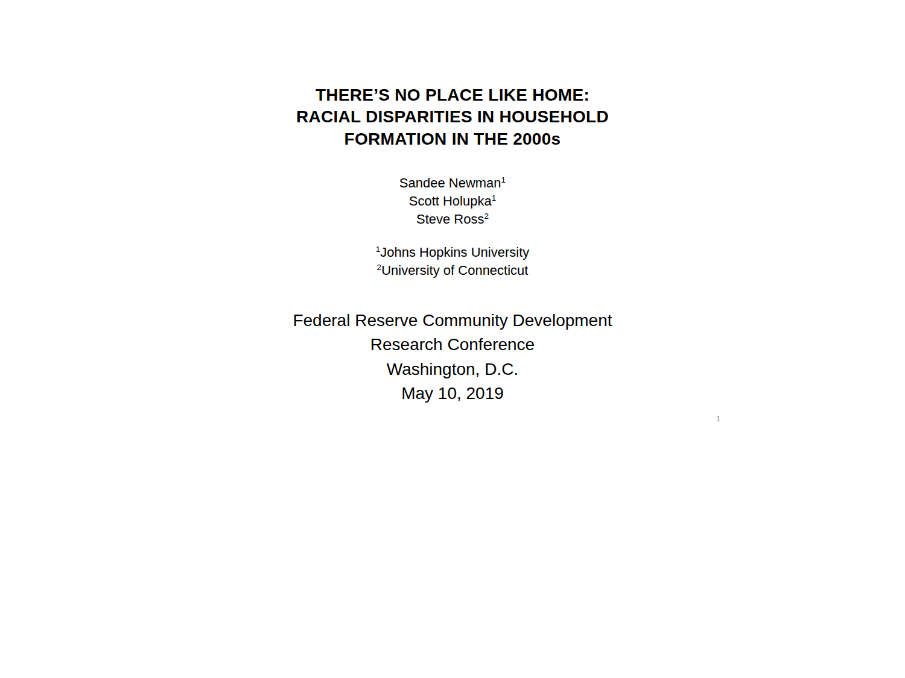THERE’S NO PLACE LIKE HOME:
RACIAL DISPARITIES IN HOUSEHOLD
FORMATION IN THE 2000s
Sandee Newman1
Scott Holupka1
Steve Ross2
1Johns Hopkins University
2University of Connecticut
Federal Reserve Community Development
Research Conference
Washington, D.C.
May 10, 2019
1